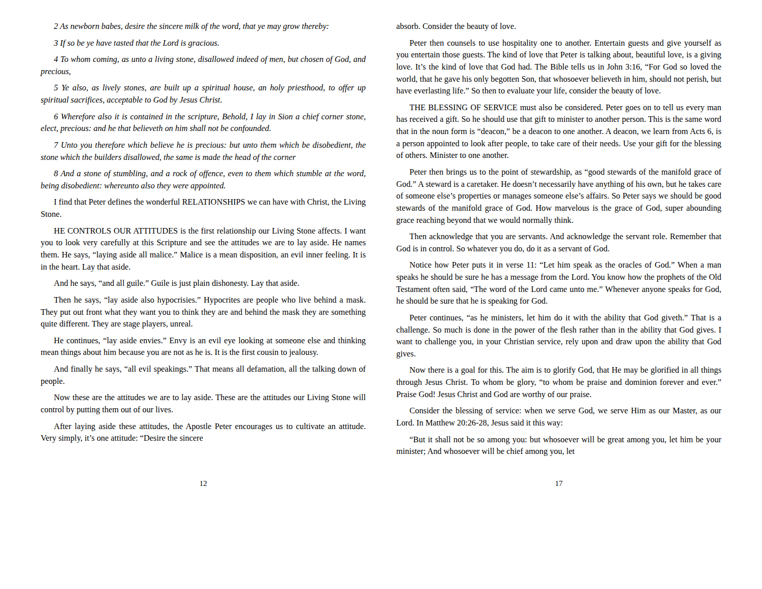2 As newborn babes, desire the sincere milk of the word, that ye may grow thereby:
3 If so be ye have tasted that the Lord is gracious.
4 To whom coming, as unto a living stone, disallowed indeed of men, but chosen of God, and precious,
5 Ye also, as lively stones, are built up a spiritual house, an holy priesthood, to offer up spiritual sacrifices, acceptable to God by Jesus Christ.
6 Wherefore also it is contained in the scripture, Behold, I lay in Sion a chief corner stone, elect, precious: and he that believeth on him shall not be confounded.
7 Unto you therefore which believe he is precious: but unto them which be disobedient, the stone which the builders disallowed, the same is made the head of the corner
8 And a stone of stumbling, and a rock of offence, even to them which stumble at the word, being disobedient: whereunto also they were appointed.
I find that Peter defines the wonderful RELATIONSHIPS we can have with Christ, the Living Stone.
HE CONTROLS OUR ATTITUDES is the first relationship our Living Stone affects. I want you to look very carefully at this Scripture and see the attitudes we are to lay aside. He names them. He says, “laying aside all malice.” Malice is a mean disposition, an evil inner feeling. It is in the heart. Lay that aside.
And he says, “and all guile.” Guile is just plain dishonesty. Lay that aside.
Then he says, “lay aside also hypocrisies.” Hypocrites are people who live behind a mask. They put out front what they want you to think they are and behind the mask they are something quite different. They are stage players, unreal.
He continues, “lay aside envies.” Envy is an evil eye looking at someone else and thinking mean things about him because you are not as he is. It is the first cousin to jealousy.
And finally he says, “all evil speakings.” That means all defamation, all the talking down of people.
Now these are the attitudes we are to lay aside. These are the attitudes our Living Stone will control by putting them out of our lives.
After laying aside these attitudes, the Apostle Peter encourages us to cultivate an attitude. Very simply, it’s one attitude: “Desire the sincere
12
absorb. Consider the beauty of love.
Peter then counsels to use hospitality one to another. Entertain guests and give yourself as you entertain those guests. The kind of love that Peter is talking about, beautiful love, is a giving love. It’s the kind of love that God had. The Bible tells us in John 3:16, “For God so loved the world, that he gave his only begotten Son, that whosoever believeth in him, should not perish, but have everlasting life.” So then to evaluate your life, consider the beauty of love.
THE BLESSING OF SERVICE must also be considered. Peter goes on to tell us every man has received a gift. So he should use that gift to minister to another person. This is the same word that in the noun form is “deacon,” be a deacon to one another. A deacon, we learn from Acts 6, is a person appointed to look after people, to take care of their needs. Use your gift for the blessing of others. Minister to one another.
Peter then brings us to the point of stewardship, as “good stewards of the manifold grace of God.” A steward is a caretaker. He doesn’t necessarily have anything of his own, but he takes care of someone else’s properties or manages someone else’s affairs. So Peter says we should be good stewards of the manifold grace of God. How marvelous is the grace of God, super abounding grace reaching beyond that we would normally think.
Then acknowledge that you are servants. And acknowledge the servant role. Remember that God is in control. So whatever you do, do it as a servant of God.
Notice how Peter puts it in verse 11: “Let him speak as the oracles of God.” When a man speaks he should be sure he has a message from the Lord. You know how the prophets of the Old Testament often said, “The word of the Lord came unto me.” Whenever anyone speaks for God, he should be sure that he is speaking for God.
Peter continues, “as he ministers, let him do it with the ability that God giveth.” That is a challenge. So much is done in the power of the flesh rather than in the ability that God gives. I want to challenge you, in your Christian service, rely upon and draw upon the ability that God gives.
Now there is a goal for this. The aim is to glorify God, that He may be glorified in all things through Jesus Christ. To whom be glory, “to whom be praise and dominion forever and ever.” Praise God! Jesus Christ and God are worthy of our praise.
Consider the blessing of service: when we serve God, we serve Him as our Master, as our Lord. In Matthew 20:26-28, Jesus said it this way:
“But it shall not be so among you: but whosoever will be great among you, let him be your minister; And whosoever will be chief among you, let
17